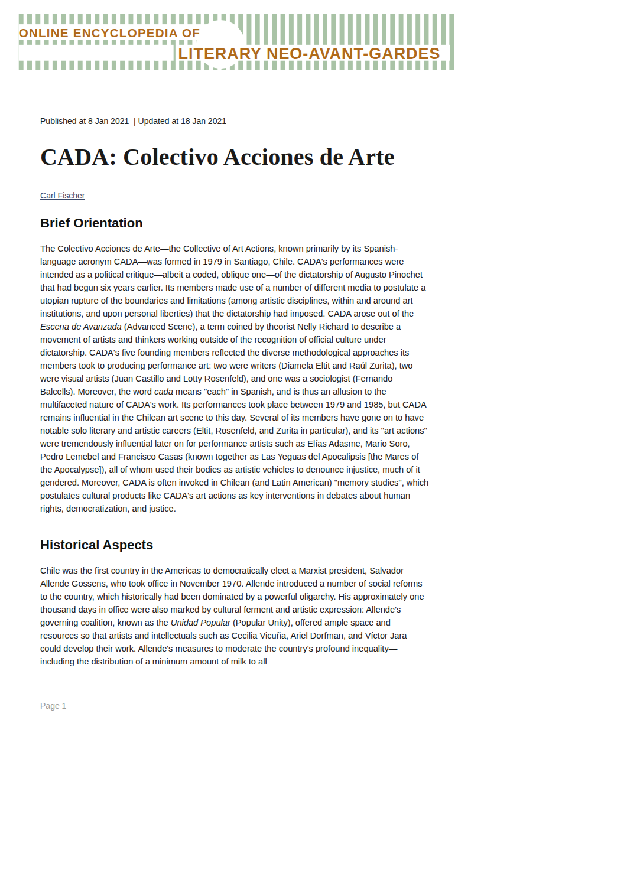ONLINE ENCYCLOPEDIA OF LITERARY NEO-AVANT-GARDES
Published at 8 Jan 2021 | Updated at 18 Jan 2021
CADA: Colectivo Acciones de Arte
Carl Fischer
Brief Orientation
The Colectivo Acciones de Arte—the Collective of Art Actions, known primarily by its Spanish-language acronym CADA—was formed in 1979 in Santiago, Chile. CADA's performances were intended as a political critique—albeit a coded, oblique one—of the dictatorship of Augusto Pinochet that had begun six years earlier. Its members made use of a number of different media to postulate a utopian rupture of the boundaries and limitations (among artistic disciplines, within and around art institutions, and upon personal liberties) that the dictatorship had imposed. CADA arose out of the Escena de Avanzada (Advanced Scene), a term coined by theorist Nelly Richard to describe a movement of artists and thinkers working outside of the recognition of official culture under dictatorship. CADA's five founding members reflected the diverse methodological approaches its members took to producing performance art: two were writers (Diamela Eltit and Raúl Zurita), two were visual artists (Juan Castillo and Lotty Rosenfeld), and one was a sociologist (Fernando Balcells). Moreover, the word cada means "each" in Spanish, and is thus an allusion to the multifaceted nature of CADA's work. Its performances took place between 1979 and 1985, but CADA remains influential in the Chilean art scene to this day. Several of its members have gone on to have notable solo literary and artistic careers (Eltit, Rosenfeld, and Zurita in particular), and its "art actions" were tremendously influential later on for performance artists such as Elías Adasme, Mario Soro, Pedro Lemebel and Francisco Casas (known together as Las Yeguas del Apocalipsis [the Mares of the Apocalypse]), all of whom used their bodies as artistic vehicles to denounce injustice, much of it gendered. Moreover, CADA is often invoked in Chilean (and Latin American) "memory studies", which postulates cultural products like CADA's art actions as key interventions in debates about human rights, democratization, and justice.
Historical Aspects
Chile was the first country in the Americas to democratically elect a Marxist president, Salvador Allende Gossens, who took office in November 1970. Allende introduced a number of social reforms to the country, which historically had been dominated by a powerful oligarchy. His approximately one thousand days in office were also marked by cultural ferment and artistic expression: Allende's governing coalition, known as the Unidad Popular (Popular Unity), offered ample space and resources so that artists and intellectuals such as Cecilia Vicuña, Ariel Dorfman, and Víctor Jara could develop their work. Allende's measures to moderate the country's profound inequality—including the distribution of a minimum amount of milk to all
Page 1